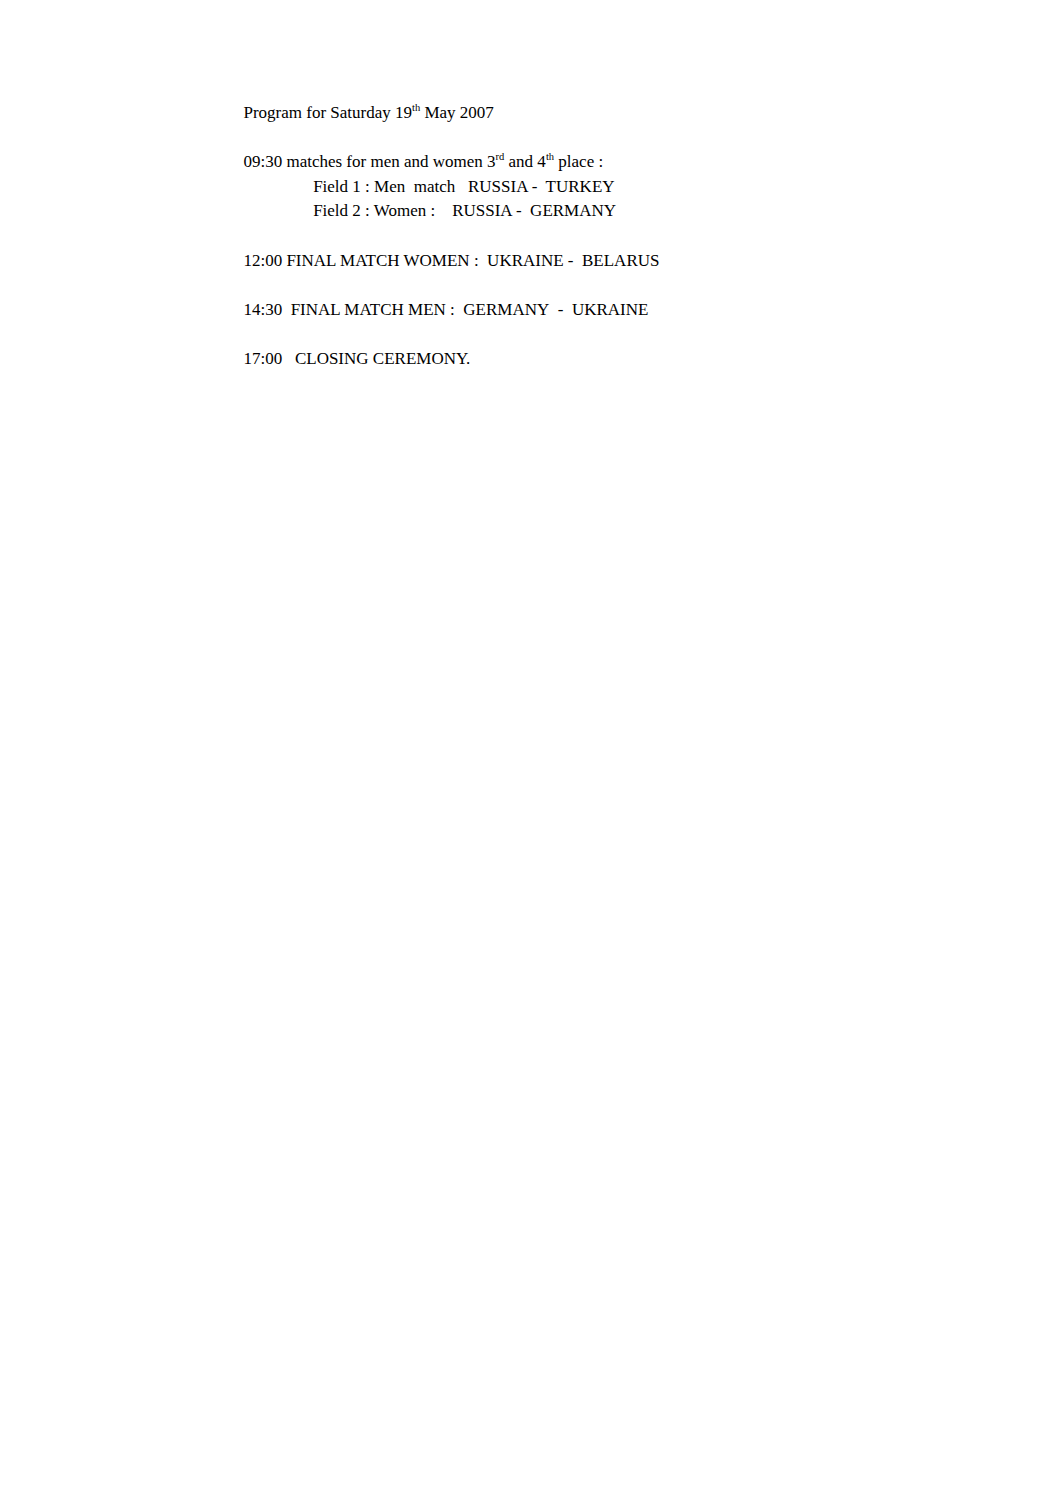Program for Saturday 19th May 2007
09:30 matches for men and women 3rd and 4th place :
Field 1 : Men match RUSSIA - TURKEY
Field 2 : Women : RUSSIA - GERMANY
12:00 FINAL MATCH WOMEN : UKRAINE - BELARUS
14:30 FINAL MATCH MEN : GERMANY - UKRAINE
17:00 CLOSING CEREMONY.